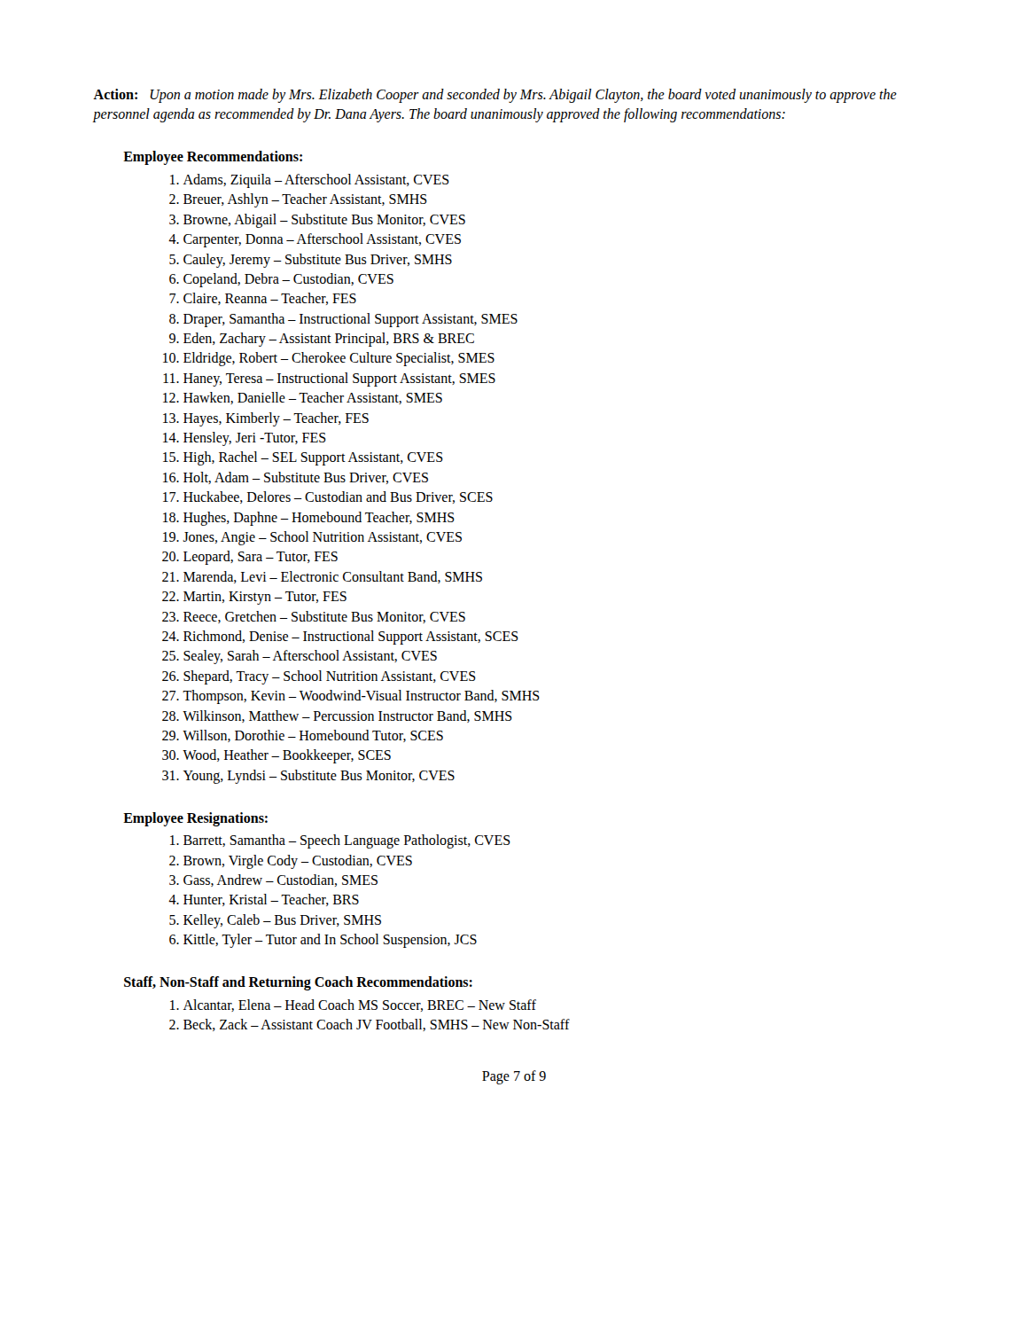Action: Upon a motion made by Mrs. Elizabeth Cooper and seconded by Mrs. Abigail Clayton, the board voted unanimously to approve the personnel agenda as recommended by Dr. Dana Ayers. The board unanimously approved the following recommendations:
Employee Recommendations:
Adams, Ziquila – Afterschool Assistant, CVES
Breuer, Ashlyn – Teacher Assistant, SMHS
Browne, Abigail – Substitute Bus Monitor, CVES
Carpenter, Donna – Afterschool Assistant, CVES
Cauley, Jeremy – Substitute Bus Driver, SMHS
Copeland, Debra – Custodian, CVES
Claire, Reanna – Teacher, FES
Draper, Samantha – Instructional Support Assistant, SMES
Eden, Zachary – Assistant Principal, BRS & BREC
Eldridge, Robert – Cherokee Culture Specialist, SMES
Haney, Teresa – Instructional Support Assistant, SMES
Hawken, Danielle – Teacher Assistant, SMES
Hayes, Kimberly – Teacher, FES
Hensley, Jeri -Tutor, FES
High, Rachel – SEL Support Assistant, CVES
Holt, Adam – Substitute Bus Driver, CVES
Huckabee, Delores – Custodian and Bus Driver, SCES
Hughes, Daphne – Homebound Teacher, SMHS
Jones, Angie – School Nutrition Assistant, CVES
Leopard, Sara – Tutor, FES
Marenda, Levi – Electronic Consultant Band, SMHS
Martin, Kirstyn – Tutor, FES
Reece, Gretchen – Substitute Bus Monitor, CVES
Richmond, Denise – Instructional Support Assistant, SCES
Sealey, Sarah – Afterschool Assistant, CVES
Shepard, Tracy – School Nutrition Assistant, CVES
Thompson, Kevin – Woodwind-Visual Instructor Band, SMHS
Wilkinson, Matthew – Percussion Instructor Band, SMHS
Willson, Dorothie – Homebound Tutor, SCES
Wood, Heather – Bookkeeper, SCES
Young, Lyndsi – Substitute Bus Monitor, CVES
Employee Resignations:
Barrett, Samantha – Speech Language Pathologist, CVES
Brown, Virgle Cody – Custodian, CVES
Gass, Andrew – Custodian, SMES
Hunter, Kristal – Teacher, BRS
Kelley, Caleb – Bus Driver, SMHS
Kittle, Tyler – Tutor and In School Suspension, JCS
Staff, Non-Staff and Returning Coach Recommendations:
Alcantar, Elena – Head Coach MS Soccer, BREC – New Staff
Beck, Zack – Assistant Coach JV Football, SMHS – New Non-Staff
Page 7 of 9